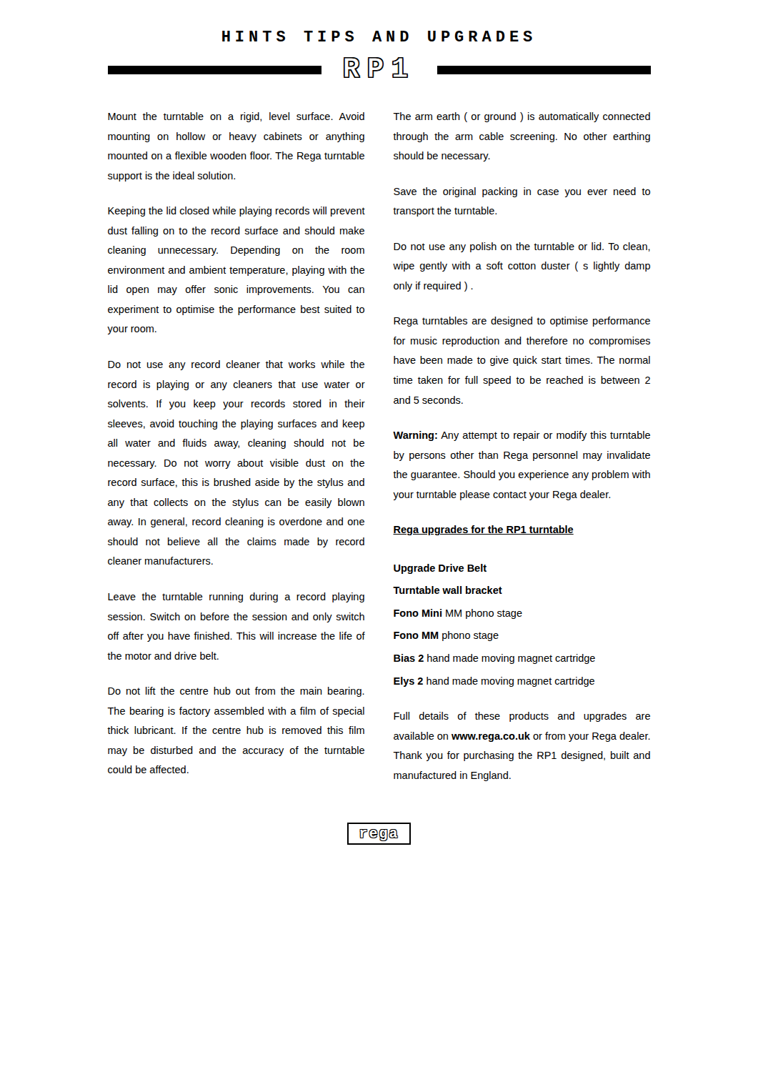Hints Tips and Upgrades
RP1
Mount the turntable on a rigid, level surface. Avoid mounting on hollow or heavy cabinets or anything mounted on a flexible wooden floor. The Rega turntable support is the ideal solution.
Keeping the lid closed while playing records will prevent dust falling on to the record surface and should make cleaning unnecessary. Depending on the room environment and ambient temperature, playing with the lid open may offer sonic improvements. You can experiment to optimise the performance best suited to your room.
Do not use any record cleaner that works while the record is playing or any cleaners that use water or solvents. If you keep your records stored in their sleeves, avoid touching the playing surfaces and keep all water and fluids away, cleaning should not be necessary. Do not worry about visible dust on the record surface, this is brushed aside by the stylus and any that collects on the stylus can be easily blown away. In general, record cleaning is overdone and one should not believe all the claims made by record cleaner manufacturers.
Leave the turntable running during a record playing session. Switch on before the session and only switch off after you have finished. This will increase the life of the motor and drive belt.
Do not lift the centre hub out from the main bearing. The bearing is factory assembled with a film of special thick lubricant. If the centre hub is removed this film may be disturbed and the accuracy of the turntable could be affected.
The arm earth ( or ground ) is automatically connected through the arm cable screening. No other earthing should be necessary.
Save the original packing in case you ever need to transport the turntable.
Do not use any polish on the turntable or lid. To clean, wipe gently with a soft cotton duster ( s lightly damp only if required ) .
Rega turntables are designed to optimise performance for music reproduction and therefore no compromises have been made to give quick start times. The normal time taken for full speed to be reached is between 2 and 5 seconds.
Warning: Any attempt to repair or modify this turntable by persons other than Rega personnel may invalidate the guarantee. Should you experience any problem with your turntable please contact your Rega dealer.
Rega upgrades for the RP1 turntable
Upgrade Drive Belt
Turntable wall bracket
Fono Mini MM phono stage
Fono MM phono stage
Bias 2 hand made moving magnet cartridge
Elys 2 hand made moving magnet cartridge
Full details of these products and upgrades are available on www.rega.co.uk or from your Rega dealer. Thank you for purchasing the RP1 designed, built and manufactured in England.
rega